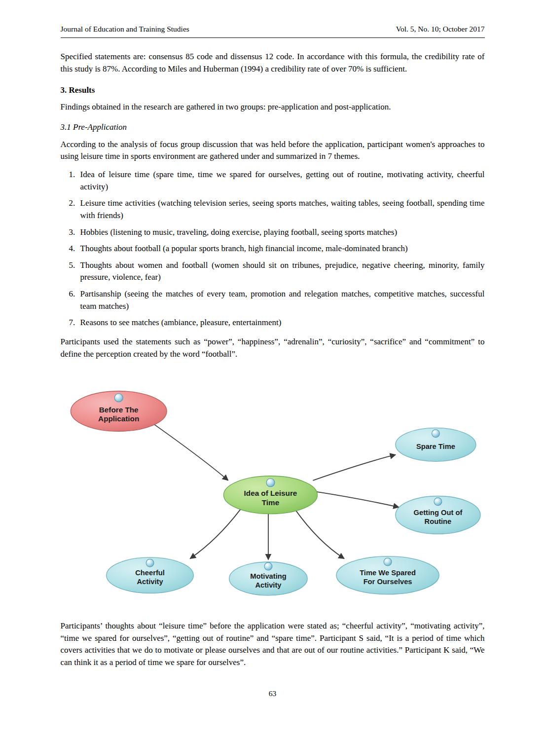Journal of Education and Training Studies Vol. 5, No. 10; October 2017
Specified statements are: consensus 85 code and dissensus 12 code. In accordance with this formula, the credibility rate of this study is 87%. According to Miles and Huberman (1994) a credibility rate of over 70% is sufficient.
3. Results
Findings obtained in the research are gathered in two groups: pre-application and post-application.
3.1 Pre-Application
According to the analysis of focus group discussion that was held before the application, participant women's approaches to using leisure time in sports environment are gathered under and summarized in 7 themes.
Idea of leisure time (spare time, time we spared for ourselves, getting out of routine, motivating activity, cheerful activity)
Leisure time activities (watching television series, seeing sports matches, waiting tables, seeing football, spending time with friends)
Hobbies (listening to music, traveling, doing exercise, playing football, seeing sports matches)
Thoughts about football (a popular sports branch, high financial income, male-dominated branch)
Thoughts about women and football (women should sit on tribunes, prejudice, negative cheering, minority, family pressure, violence, fear)
Partisanship (seeing the matches of every team, promotion and relegation matches, competitive matches, successful team matches)
Reasons to see matches (ambiance, pleasure, entertainment)
Participants used the statements such as “power”, “happiness”, “adrenalin”, “curiosity”, “sacrifice” and “commitment” to define the perception created by the word “football”.
Concept map: Before The Application → Idea of Leisure Time A node labelled "Before The Application" points to a central node "Idea of Leisure Time", which in turn points to five nodes: Spare Time, Getting Out of Routine, Time We Spared For Ourselves, Motivating Activity, and Cheerful Activity. Before The Application Idea of Leisure Time Spare Time Getting Out of Routine Time We Spared For Ourselves Motivating Activity Cheerful Activity
Participants’ thoughts about “leisure time” before the application were stated as; “cheerful activity”, “motivating activity”, “time we spared for ourselves”, “getting out of routine” and “spare time”. Participant S said, “It is a period of time which covers activities that we do to motivate or please ourselves and that are out of our routine activities.” Participant K said, “We can think it as a period of time we spare for ourselves”.
63